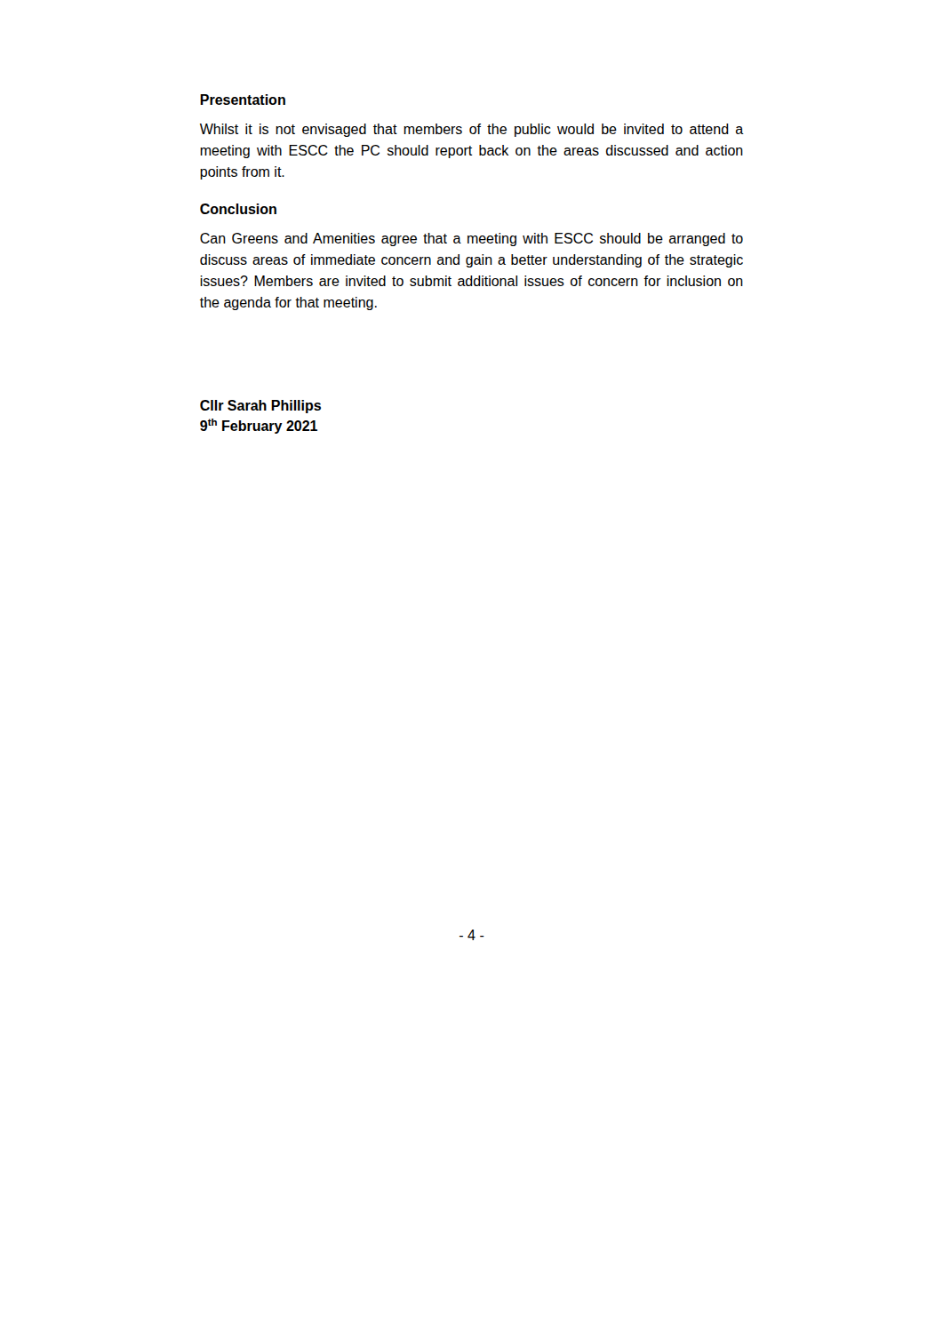Presentation
Whilst it is not envisaged that members of the public would be invited to attend a meeting with ESCC the PC should report back on the areas discussed and action points from it.
Conclusion
Can Greens and Amenities agree that a meeting with ESCC should be arranged to discuss areas of immediate concern and gain a better understanding of the strategic issues? Members are invited to submit additional issues of concern for inclusion on the agenda for that meeting.
Cllr Sarah Phillips
9th February 2021
- 4 -